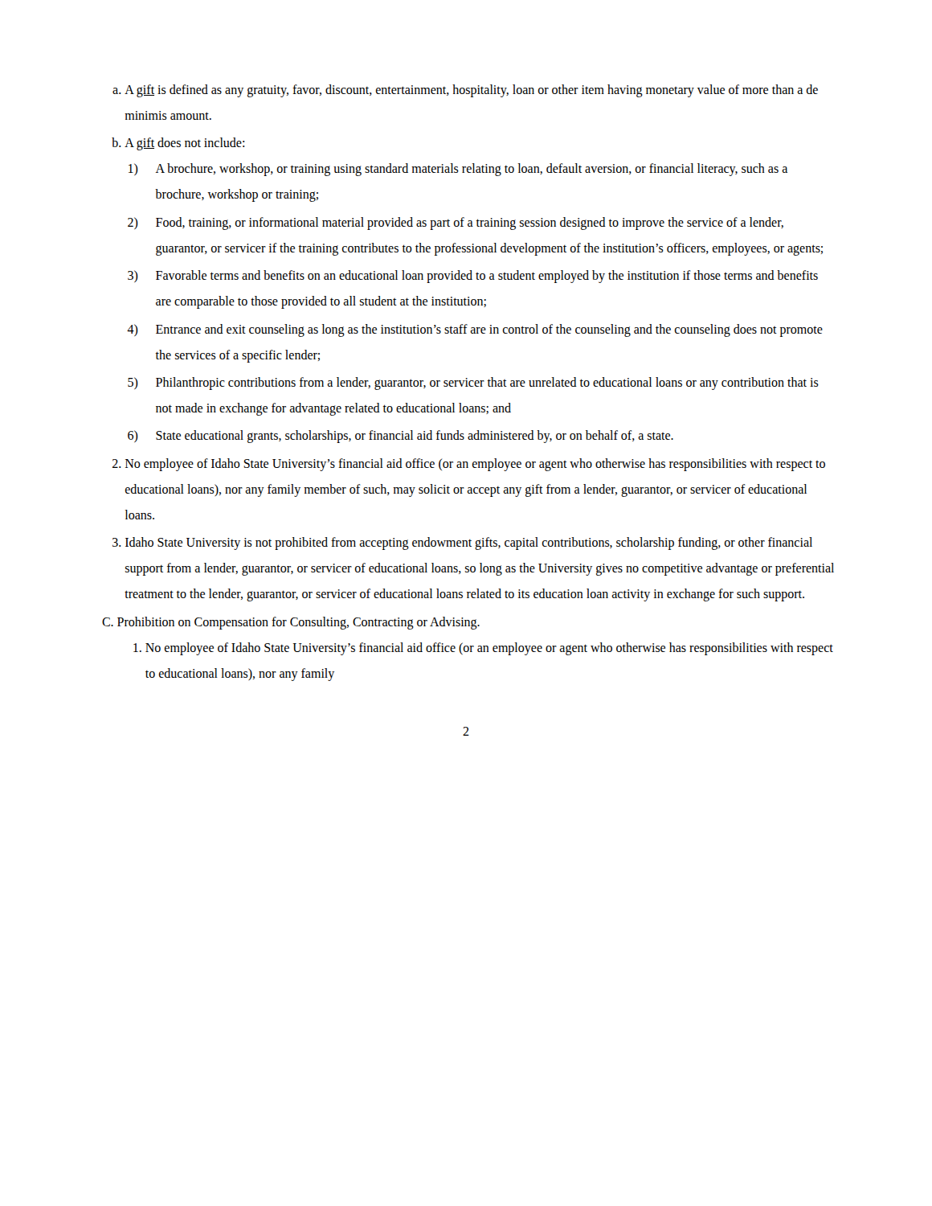A gift is defined as any gratuity, favor, discount, entertainment, hospitality, loan or other item having monetary value of more than a de minimis amount.
A gift does not include:
A brochure, workshop, or training using standard materials relating to loan, default aversion, or financial literacy, such as a brochure, workshop or training;
Food, training, or informational material provided as part of a training session designed to improve the service of a lender, guarantor, or servicer if the training contributes to the professional development of the institution’s officers, employees, or agents;
Favorable terms and benefits on an educational loan provided to a student employed by the institution if those terms and benefits are comparable to those provided to all student at the institution;
Entrance and exit counseling as long as the institution’s staff are in control of the counseling and the counseling does not promote the services of a specific lender;
Philanthropic contributions from a lender, guarantor, or servicer that are unrelated to educational loans or any contribution that is not made in exchange for advantage related to educational loans; and
State educational grants, scholarships, or financial aid funds administered by, or on behalf of, a state.
No employee of Idaho State University’s financial aid office (or an employee or agent who otherwise has responsibilities with respect to educational loans), nor any family member of such, may solicit or accept any gift from a lender, guarantor, or servicer of educational loans.
Idaho State University is not prohibited from accepting endowment gifts, capital contributions, scholarship funding, or other financial support from a lender, guarantor, or servicer of educational loans, so long as the University gives no competitive advantage or preferential treatment to the lender, guarantor, or servicer of educational loans related to its education loan activity in exchange for such support.
Prohibition on Compensation for Consulting, Contracting or Advising.
No employee of Idaho State University’s financial aid office (or an employee or agent who otherwise has responsibilities with respect to educational loans), nor any family
2